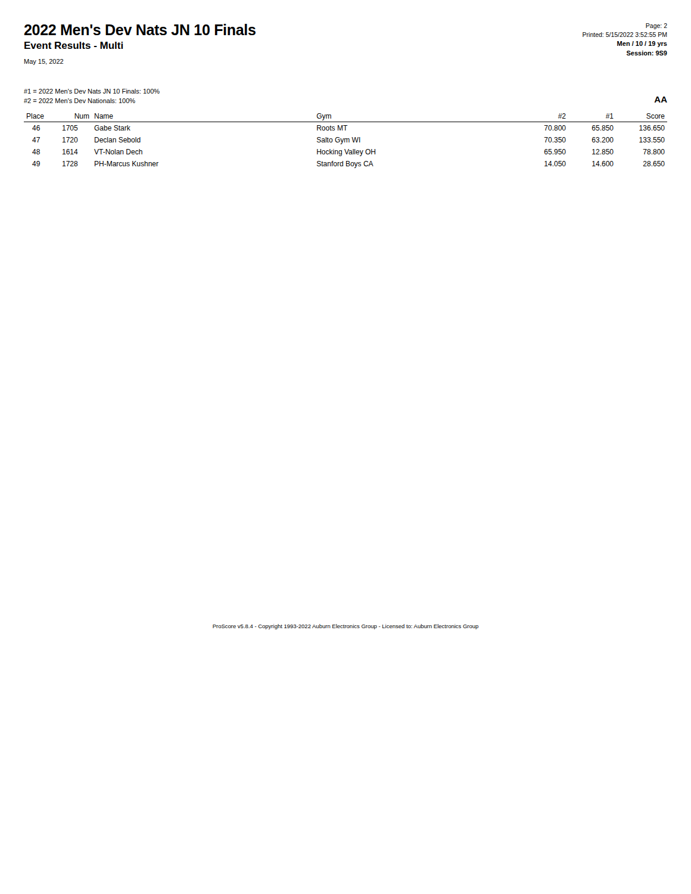2022 Men's Dev Nats JN 10 Finals
Event Results - Multi
May 15, 2022
Page: 2
Printed: 5/15/2022 3:52:55 PM
Men / 10 / 19 yrs
Session: 9S9
#1 = 2022 Men's Dev Nats JN 10 Finals: 100%
#2 = 2022 Men's Dev Nationals: 100% AA
| Place | Num | Name | Gym | #2 | #1 | Score |
| --- | --- | --- | --- | --- | --- | --- |
| 46 | 1705 | Gabe Stark | Roots MT | 70.800 | 65.850 | 136.650 |
| 47 | 1720 | Declan Sebold | Salto Gym WI | 70.350 | 63.200 | 133.550 |
| 48 | 1614 | VT-Nolan Dech | Hocking Valley OH | 65.950 | 12.850 | 78.800 |
| 49 | 1728 | PH-Marcus Kushner | Stanford Boys CA | 14.050 | 14.600 | 28.650 |
ProScore v5.8.4 - Copyright 1993-2022 Auburn Electronics Group - Licensed to: Auburn Electronics Group